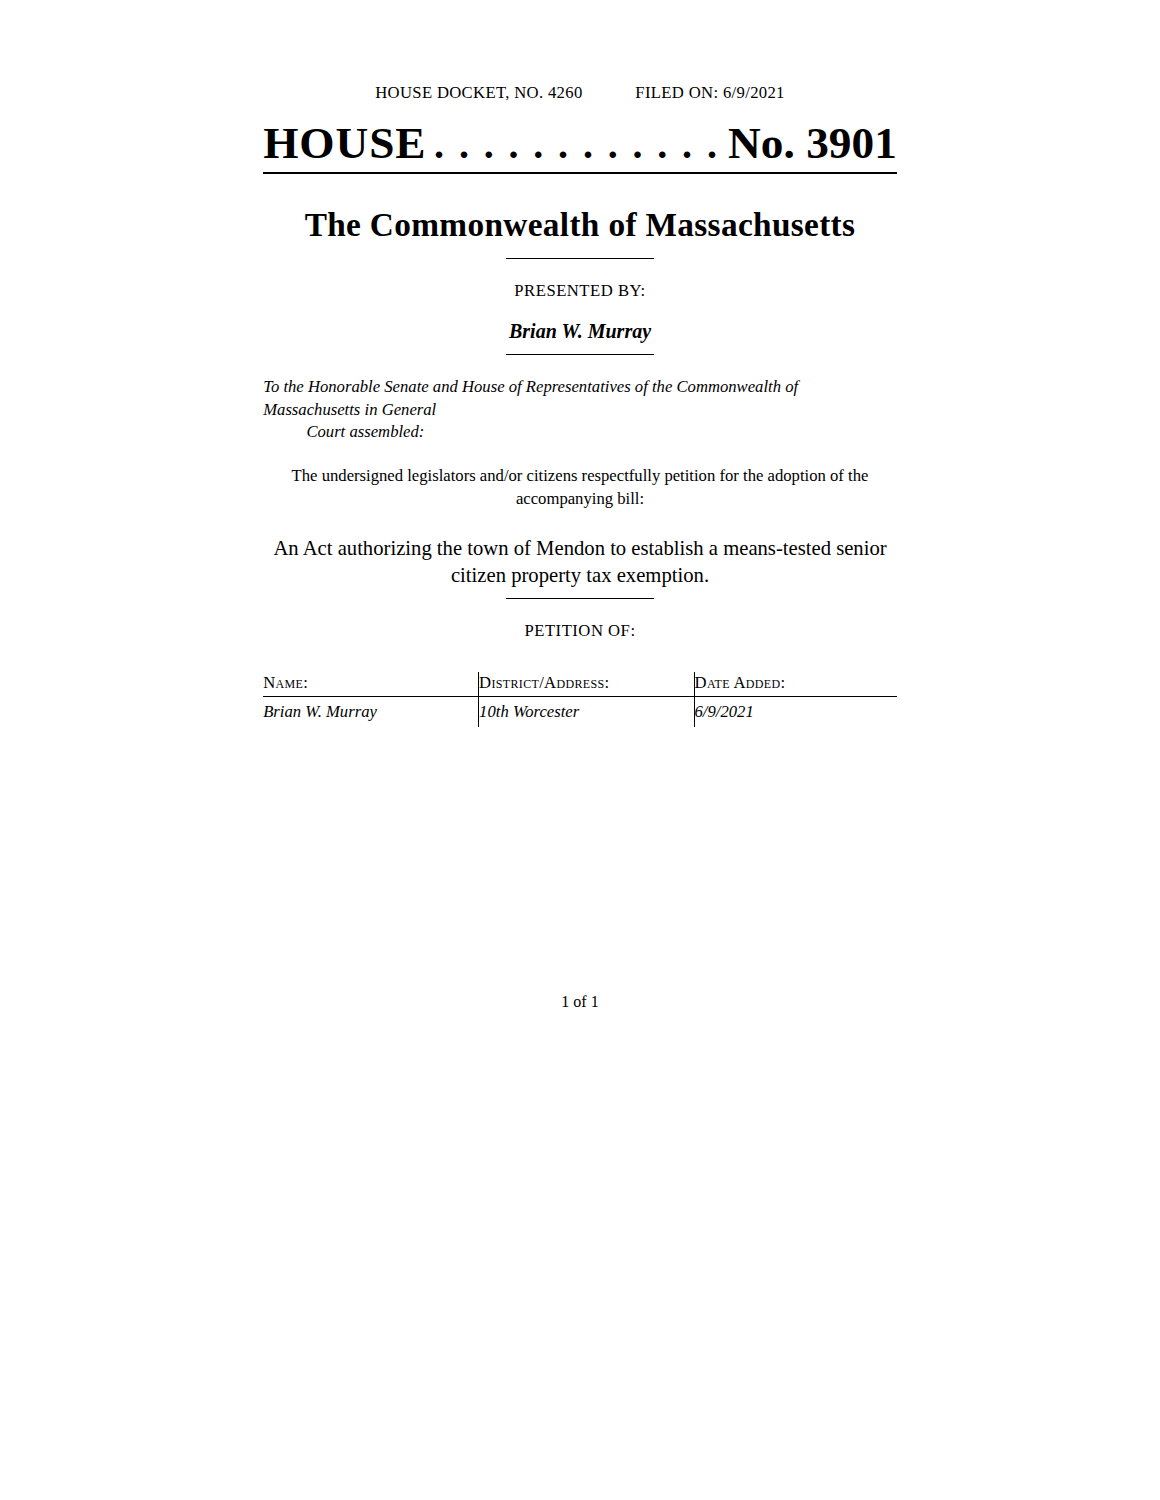HOUSE DOCKET, NO. 4260 FILED ON: 6/9/2021
HOUSE . . . . . . . . . . . . . . . No. 3901
The Commonwealth of Massachusetts
PRESENTED BY:
Brian W. Murray
To the Honorable Senate and House of Representatives of the Commonwealth of Massachusetts in General Court assembled:
The undersigned legislators and/or citizens respectfully petition for the adoption of the accompanying bill:
An Act authorizing the town of Mendon to establish a means-tested senior citizen property tax exemption.
PETITION OF:
| Name: | District/Address: | Date Added: |
| --- | --- | --- |
| Brian W. Murray | 10th Worcester | 6/9/2021 |
1 of 1